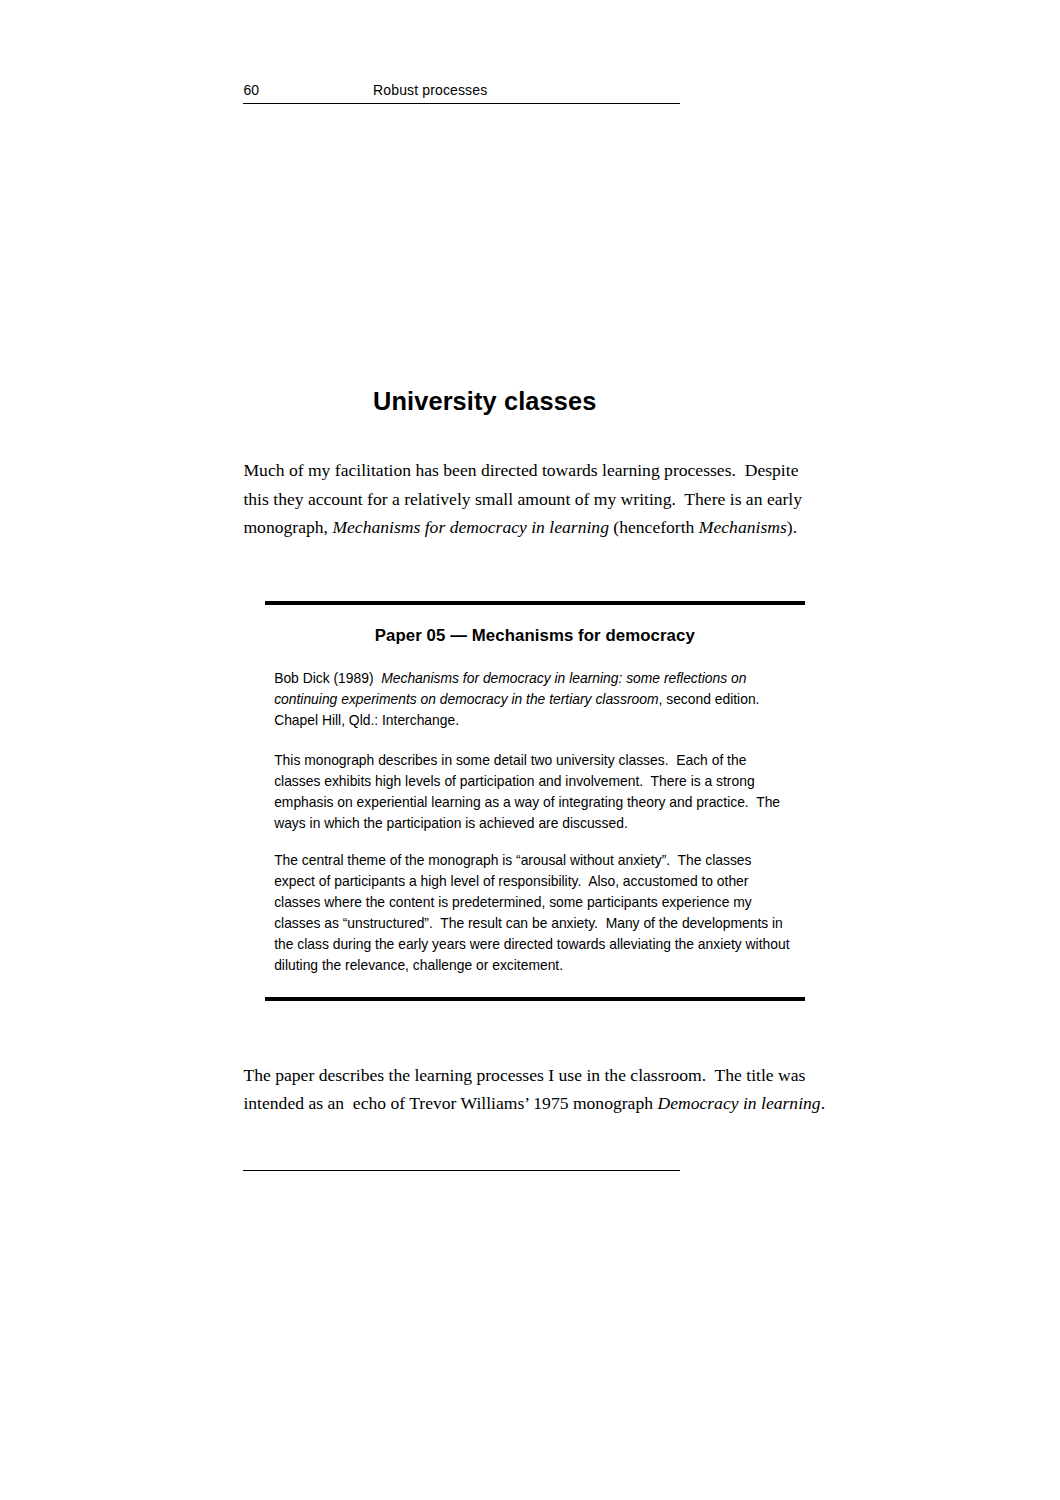60 Robust processes
University classes
Much of my facilitation has been directed towards learning processes. Despite this they account for a relatively small amount of my writing. There is an early monograph, Mechanisms for democracy in learning (henceforth Mechanisms).
Paper 05 — Mechanisms for democracy
Bob Dick (1989) Mechanisms for democracy in learning: some reflections on continuing experiments on democracy in the tertiary classroom, second edition. Chapel Hill, Qld.: Interchange.
This monograph describes in some detail two university classes. Each of the classes exhibits high levels of participation and involvement. There is a strong emphasis on experiential learning as a way of integrating theory and practice. The ways in which the participation is achieved are discussed.
The central theme of the monograph is “arousal without anxiety”. The classes expect of participants a high level of responsibility. Also, accustomed to other classes where the content is predetermined, some participants experience my classes as “unstructured”. The result can be anxiety. Many of the developments in the class during the early years were directed towards alleviating the anxiety without diluting the relevance, challenge or excitement.
The paper describes the learning processes I use in the classroom. The title was intended as an echo of Trevor Williams’ 1975 monograph Democracy in learning.